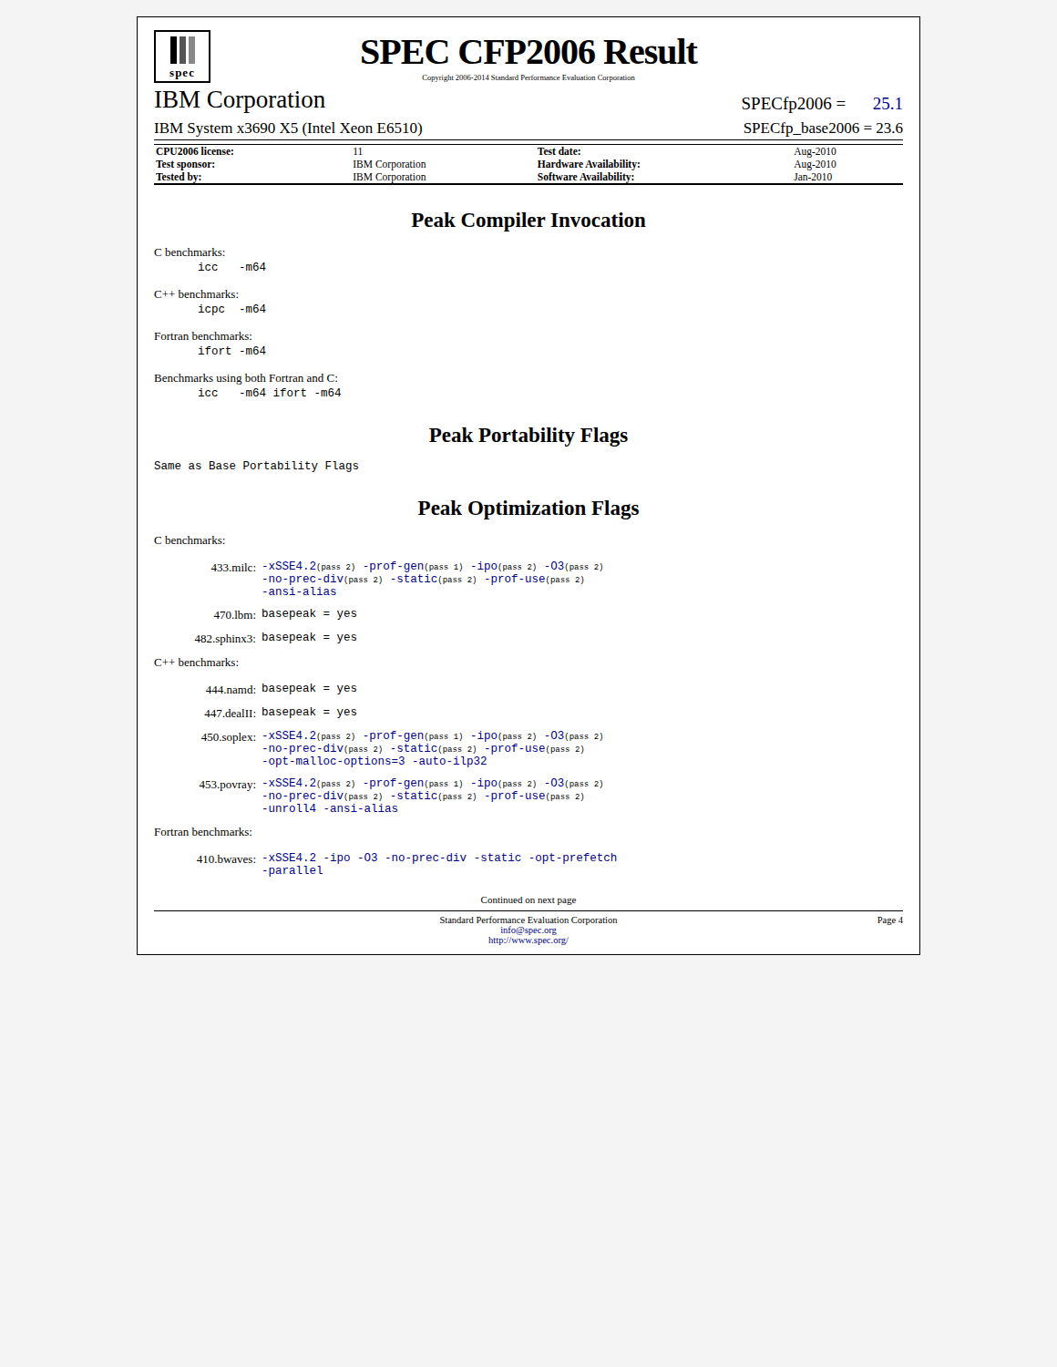spec
SPEC CFP2006 Result
Copyright 2006-2014 Standard Performance Evaluation Corporation
IBM Corporation
SPECfp2006 = 25.1
IBM System x3690 X5 (Intel Xeon E6510)
SPECfp_base2006 = 23.6
| CPU2006 license: | 11 | Test date: | Aug-2010 |
| Test sponsor: | IBM Corporation | Hardware Availability: | Aug-2010 |
| Tested by: | IBM Corporation | Software Availability: | Jan-2010 |
Peak Compiler Invocation
C benchmarks:
icc -m64
C++ benchmarks:
icpc -m64
Fortran benchmarks:
ifort -m64
Benchmarks using both Fortran and C:
icc -m64 ifort -m64
Peak Portability Flags
Same as Base Portability Flags
Peak Optimization Flags
C benchmarks:
433.milc:
-xSSE4.2(pass 2) -prof-gen(pass 1) -ipo(pass 2) -O3(pass 2)
-no-prec-div(pass 2) -static(pass 2) -prof-use(pass 2)
-ansi-alias
470.lbm:
basepeak = yes
482.sphinx3:
basepeak = yes
C++ benchmarks:
444.namd:
basepeak = yes
447.dealII:
basepeak = yes
450.soplex:
-xSSE4.2(pass 2) -prof-gen(pass 1) -ipo(pass 2) -O3(pass 2)
-no-prec-div(pass 2) -static(pass 2) -prof-use(pass 2)
-opt-malloc-options=3 -auto-ilp32
453.povray:
-xSSE4.2(pass 2) -prof-gen(pass 1) -ipo(pass 2) -O3(pass 2)
-no-prec-div(pass 2) -static(pass 2) -prof-use(pass 2)
-unroll4 -ansi-alias
Fortran benchmarks:
410.bwaves:
-xSSE4.2 -ipo -O3 -no-prec-div -static -opt-prefetch
-parallel
Continued on next page
Standard Performance Evaluation Corporation
info@spec.org
http://www.spec.org/
Page 4